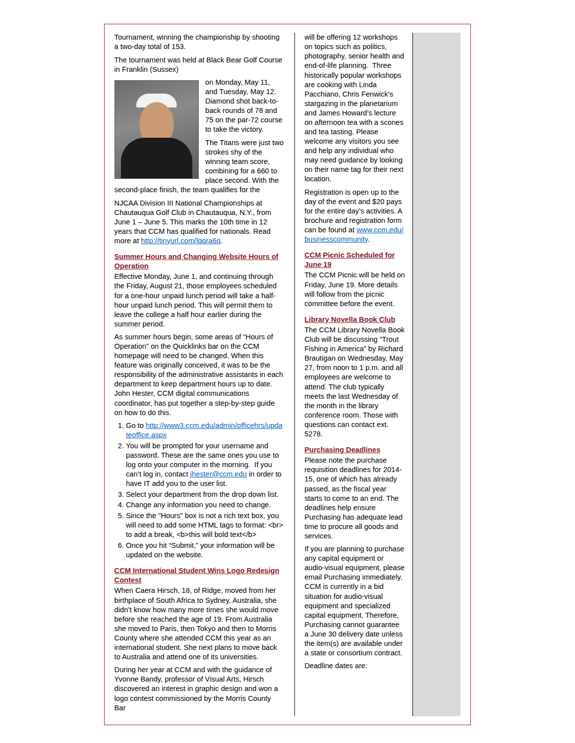Tournament, winning the championship by shooting a two-day total of 153.
The tournament was held at Black Bear Golf Course in Franklin (Sussex)
on Monday, May 11, and Tuesday, May 12. Diamond shot back-to-back rounds of 78 and 75 on the par-72 course to take the victory.
The Titans were just two strokes shy of the winning team score, combining for a 660 to place second. With the second-place finish, the team qualifies for the
NJCAA Division III National Championships at Chautauqua Golf Club in Chautauqua, N.Y., from June 1 – June 5. This marks the 10th time in 12 years that CCM has qualified for nationals. Read more at http://tinyurl.com/lqqra6q.
Summer Hours and Changing Website Hours of Operation
Effective Monday, June 1, and continuing through the Friday, August 21, those employees scheduled for a one-hour unpaid lunch period will take a half-hour unpaid lunch period. This will permit them to leave the college a half hour earlier during the summer period.
As summer hours begin, some areas of “Hours of Operation” on the Quicklinks bar on the CCM homepage will need to be changed. When this feature was originally conceived, it was to be the responsibility of the administrative assistants in each department to keep department hours up to date. John Hester, CCM digital communications coordinator, has put together a step-by-step guide on how to do this.
Go to http://www3.ccm.edu/admin/officehrs/updateoffice.aspx
You will be prompted for your username and password. These are the same ones you use to log onto your computer in the morning. If you can’t log in, contact jhester@ccm.edu in order to have IT add you to the user list.
Select your department from the drop down list.
Change any information you need to change.
Since the "Hours" box is not a rich text box, you will need to add some HTML tags to format: <br> to add a break, <b>this will bold text</b>
Once you hit “Submit,” your information will be updated on the website.
CCM International Student Wins Logo Redesign Contest
When Caera Hirsch, 18, of Ridge, moved from her birthplace of South Africa to Sydney, Australia, she didn’t know how many more times she would move before she reached the age of 19. From Australia she moved to Paris, then Tokyo and then to Morris County where she attended CCM this year as an international student. She next plans to move back to Australia and attend one of its universities.
During her year at CCM and with the guidance of Yvonne Bandy, professor of Visual Arts, Hirsch discovered an interest in graphic design and won a logo contest commissioned by the Morris County Bar
will be offering 12 workshops on topics such as politics, photography, senior health and end-of-life planning. Three historically popular workshops are cooking with Linda Pacchiano, Chris Fenwick’s stargazing in the planetarium and James Howard’s lecture on afternoon tea with a scones and tea tasting. Please welcome any visitors you see and help any individual who may need guidance by looking on their name tag for their next location.
Registration is open up to the day of the event and $20 pays for the entire day’s activities. A brochure and registration form can be found at www.ccm.edu/businesscommunity.
CCM Picnic Scheduled for June 19
The CCM Picnic will be held on Friday, June 19. More details will follow from the picnic committee before the event.
Library Novella Book Club
The CCM Library Novella Book Club will be discussing “Trout Fishing in America” by Richard Brautigan on Wednesday, May 27, from noon to 1 p.m. and all employees are welcome to attend. The club typically meets the last Wednesday of the month in the library conference room. Those with questions can contact ext. 5278.
Purchasing Deadlines
Please note the purchase requisition deadlines for 2014-15, one of which has already passed, as the fiscal year starts to come to an end. The deadlines help ensure Purchasing has adequate lead time to procure all goods and services.
If you are planning to purchase any capital equipment or audio-visual equipment, please email Purchasing immediately. CCM is currently in a bid situation for audio-visual equipment and specialized capital equipment. Therefore, Purchasing cannot guarantee a June 30 delivery date unless the item(s) are available under a state or consortium contract.
Deadline dates are: